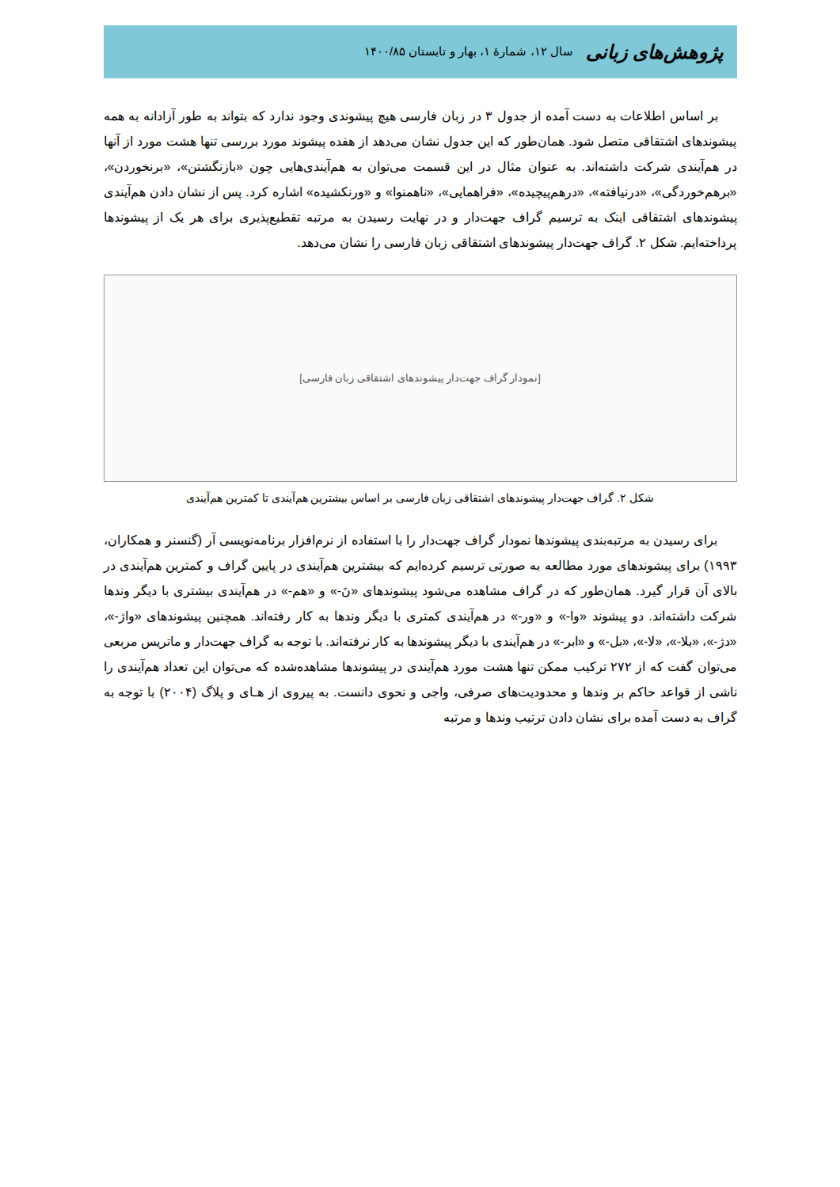پژوهش‌های زبانی سال ۱۲، شمارۀ ۱، بهار و تابستان ۱۴۰۰/۸۵
بر اساس اطلاعات به دست آمده از جدول ۳ در زبان فارسی هیچ پیشوندی وجود ندارد که بتواند به طور آزادانه به همه پیشوندهای اشتقاقی متصل شود. همان‌طور که این جدول نشان می‌دهد از هفده پیشوند مورد بررسی تنها هشت مورد از آنها در هم‌آیندی شرکت داشته‌اند. به عنوان مثال در این قسمت می‌توان به هم‌آیندی‌هایی چون «بازنگشتن»، «برنخوردن»، «برهم‌خوردگی»، «درنیافته»، «درهم‌پیچیده»، «فراهمایی»، «ناهمنوا» و «ورنکشیده» اشاره کرد. پس از نشان دادن هم‌آیندی پیشوندهای اشتقاقی اینک به ترسیم گراف جهت‌دار و در نهایت رسیدن به مرتبه تقطیع‌پذیری برای هر یک از پیشوندها پرداخته‌ایم. شکل ۲. گراف جهت‌دار پیشوندهای اشتقاقی زبان فارسی را نشان می‌دهد.
[نمودار گراف جهت‌دار پیشوندهای اشتقاقی زبان فارسی]
شکل ۲. گراف جهت‌دار پیشوندهای اشتقاقی زبان فارسی بر اساس بیشترین هم‌آیندی تا کمترین هم‌آیندی
برای رسیدن به مرتبه‌بندی پیشوندها نمودار گراف جهت‌دار را با استفاده از نرم‌افزار برنامه‌نویسی آر (گنسنر و همکاران، ۱۹۹۳) برای پیشوندهای مورد مطالعه به صورتی ترسیم کرده‌ایم که بیشترین هم‌آیندی در پایین گراف و کمترین هم‌آیندی در بالای آن قرار گیرد. همان‌طور که در گراف مشاهده می‌شود پیشوندهای «نَ-» و «هم-» در هم‌آیندی بیشتری با دیگر وندها شرکت داشته‌اند. دو پیشوند «وا-» و «ور-» در هم‌آیندی کمتری با دیگر وندها به کار رفته‌اند. همچنین پیشوندهای «واژ-»، «دژ-»، «بلا-»، «لا-»، «بل-» و «ابر-» در هم‌آیندی با دیگر پیشوندها به کار نرفته‌اند. با توجه به گراف جهت‌دار و ماتریس مربعی می‌توان گفت که از ۲۷۲ ترکیب ممکن تنها هشت مورد هم‌آیندی در پیشوندها مشاهده‌شده که می‌توان این تعداد هم‌آیندی را ناشی از قواعد حاکم بر وندها و محدودیت‌های صرفی، واجی و نحوی دانست. به پیروی از هـای و پلاگ (۲۰۰۴) با توجه به گراف به دست آمده برای نشان دادن ترتیب وندها و مرتبه